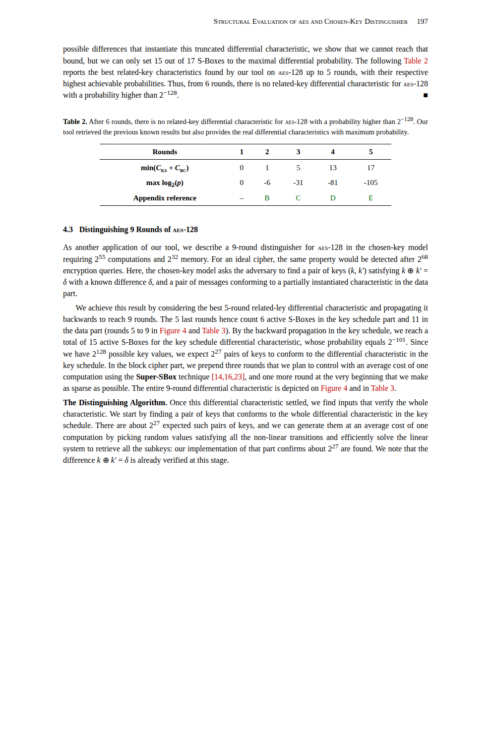Structural Evaluation of aes and Chosen-Key Distinguisher 197
possible differences that instantiate this truncated differential characteristic, we show that we cannot reach that bound, but we can only set 15 out of 17 S-Boxes to the maximal differential probability. The following Table 2 reports the best related-key characteristics found by our tool on aes-128 up to 5 rounds, with their respective highest achievable probabilities. Thus, from 6 rounds, there is no related-key differential characteristic for aes-128 with a probability higher than 2−128.■
Table 2. After 6 rounds, there is no related-key differential characteristic for aes-128 with a probability higher than 2−128. Our tool retrieved the previous known results but also provides the real differential characteristics with maximum probability.
| Rounds | 1 | 2 | 3 | 4 | 5 |
| --- | --- | --- | --- | --- | --- |
| min( C ks + C bc ) | 0 | 1 | 5 | 13 | 17 |
| max log 2 ( p ) | 0 | -6 | -31 | -81 | -105 |
| Appendix reference | – | B | C | D | E |
4.3 Distinguishing 9 Rounds of aes-128
As another application of our tool, we describe a 9-round distinguisher for aes-128 in the chosen-key model requiring 255 computations and 232 memory. For an ideal cipher, the same property would be detected after 268 encryption queries. Here, the chosen-key model asks the adversary to find a pair of keys (k, k′) satisfying k ⊕ k′ = δ with a known difference δ, and a pair of messages conforming to a partially instantiated characteristic in the data part.
We achieve this result by considering the best 5-round related-ley differential characteristic and propagating it backwards to reach 9 rounds. The 5 last rounds hence count 6 active S-Boxes in the key schedule part and 11 in the data part (rounds 5 to 9 in Figure 4 and Table 3). By the backward propagation in the key schedule, we reach a total of 15 active S-Boxes for the key schedule differential characteristic, whose probability equals 2−101. Since we have 2128 possible key values, we expect 227 pairs of keys to conform to the differential characteristic in the key schedule. In the block cipher part, we prepend three rounds that we plan to control with an average cost of one computation using the Super-SBox technique [14,16,23], and one more round at the very beginning that we make as sparse as possible. The entire 9-round differential characteristic is depicted on Figure 4 and in Table 3.
The Distinguishing Algorithm. Once this differential characteristic settled, we find inputs that verify the whole characteristic. We start by finding a pair of keys that conforms to the whole differential characteristic in the key schedule. There are about 227 expected such pairs of keys, and we can generate them at an average cost of one computation by picking random values satisfying all the non-linear transitions and efficiently solve the linear system to retrieve all the subkeys: our implementation of that part confirms about 227 are found. We note that the difference k ⊕ k′ = δ is already verified at this stage.